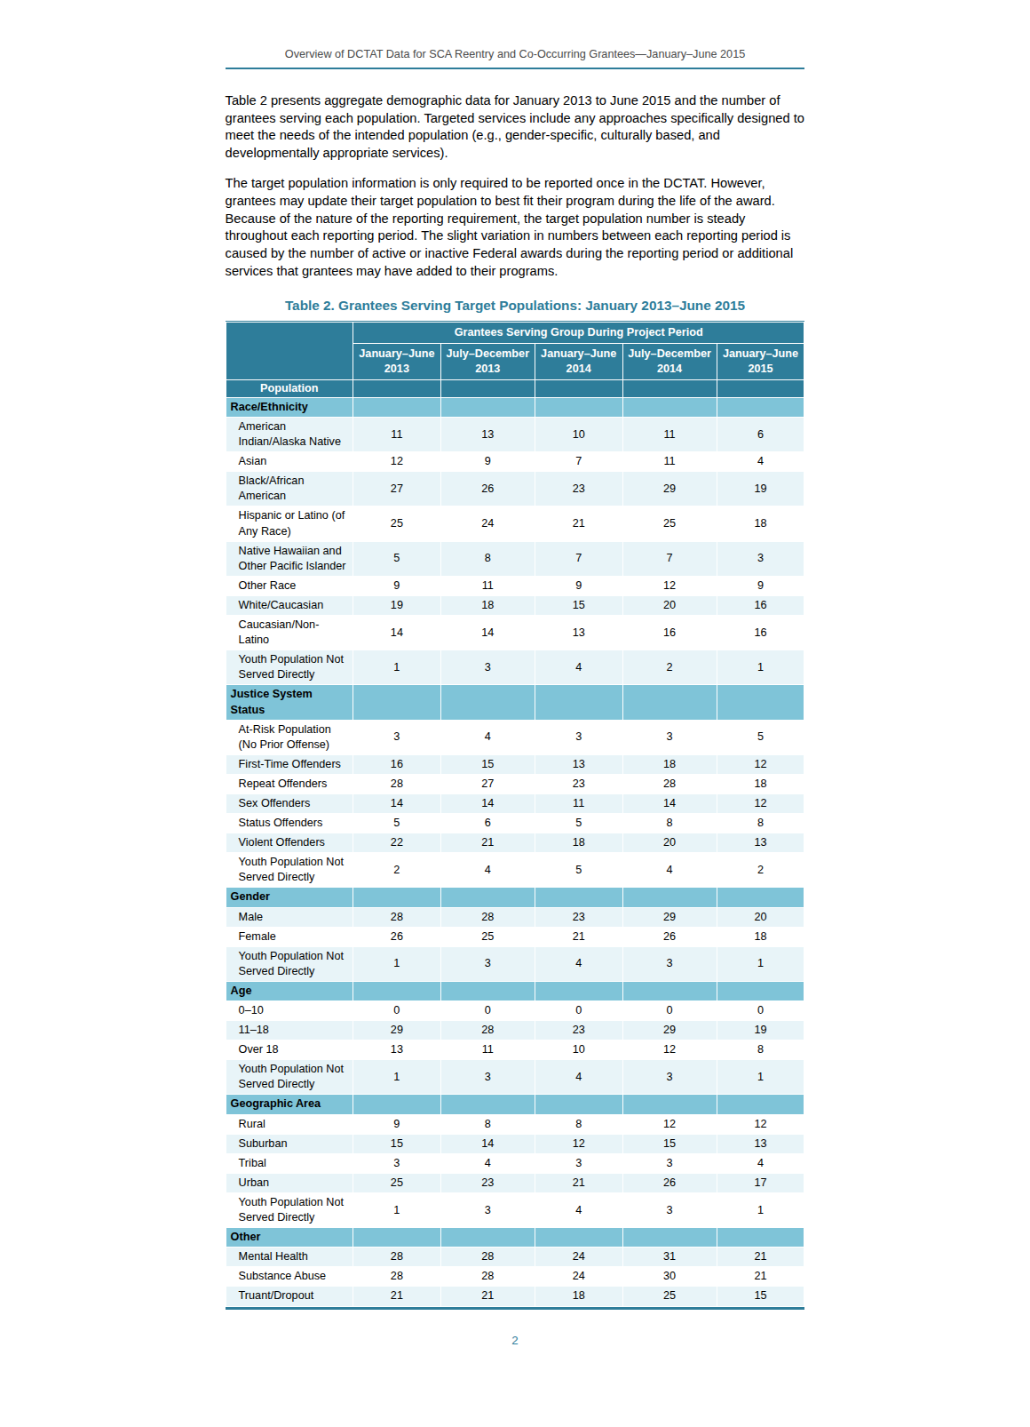Overview of DCTAT Data for SCA Reentry and Co-Occurring Grantees—January–June 2015
Table 2 presents aggregate demographic data for January 2013 to June 2015 and the number of grantees serving each population. Targeted services include any approaches specifically designed to meet the needs of the intended population (e.g., gender-specific, culturally based, and developmentally appropriate services).
The target population information is only required to be reported once in the DCTAT. However, grantees may update their target population to best fit their program during the life of the award. Because of the nature of the reporting requirement, the target population number is steady throughout each reporting period. The slight variation in numbers between each reporting period is caused by the number of active or inactive Federal awards during the reporting period or additional services that grantees may have added to their programs.
Table 2. Grantees Serving Target Populations: January 2013–June 2015
| | Grantees Serving Group During Project Period |
| --- | --- |
| January–June 2013 | July–December 2013 | January–June 2014 | July–December 2014 | January–June 2015 |
| Population | | | | | |
| Race/Ethnicity | | | | | |
| American Indian/Alaska Native | 11 | 13 | 10 | 11 | 6 |
| Asian | 12 | 9 | 7 | 11 | 4 |
| Black/African American | 27 | 26 | 23 | 29 | 19 |
| Hispanic or Latino (of Any Race) | 25 | 24 | 21 | 25 | 18 |
| Native Hawaiian and Other Pacific Islander | 5 | 8 | 7 | 7 | 3 |
| Other Race | 9 | 11 | 9 | 12 | 9 |
| White/Caucasian | 19 | 18 | 15 | 20 | 16 |
| Caucasian/Non-Latino | 14 | 14 | 13 | 16 | 16 |
| Youth Population Not Served Directly | 1 | 3 | 4 | 2 | 1 |
| Justice System Status | | | | | |
| At-Risk Population (No Prior Offense) | 3 | 4 | 3 | 3 | 5 |
| First-Time Offenders | 16 | 15 | 13 | 18 | 12 |
| Repeat Offenders | 28 | 27 | 23 | 28 | 18 |
| Sex Offenders | 14 | 14 | 11 | 14 | 12 |
| Status Offenders | 5 | 6 | 5 | 8 | 8 |
| Violent Offenders | 22 | 21 | 18 | 20 | 13 |
| Youth Population Not Served Directly | 2 | 4 | 5 | 4 | 2 |
| Gender | | | | | |
| Male | 28 | 28 | 23 | 29 | 20 |
| Female | 26 | 25 | 21 | 26 | 18 |
| Youth Population Not Served Directly | 1 | 3 | 4 | 3 | 1 |
| Age | | | | | |
| 0–10 | 0 | 0 | 0 | 0 | 0 |
| 11–18 | 29 | 28 | 23 | 29 | 19 |
| Over 18 | 13 | 11 | 10 | 12 | 8 |
| Youth Population Not Served Directly | 1 | 3 | 4 | 3 | 1 |
| Geographic Area | | | | | |
| Rural | 9 | 8 | 8 | 12 | 12 |
| Suburban | 15 | 14 | 12 | 15 | 13 |
| Tribal | 3 | 4 | 3 | 3 | 4 |
| Urban | 25 | 23 | 21 | 26 | 17 |
| Youth Population Not Served Directly | 1 | 3 | 4 | 3 | 1 |
| Other | | | | | |
| Mental Health | 28 | 28 | 24 | 31 | 21 |
| Substance Abuse | 28 | 28 | 24 | 30 | 21 |
| Truant/Dropout | 21 | 21 | 18 | 25 | 15 |
2